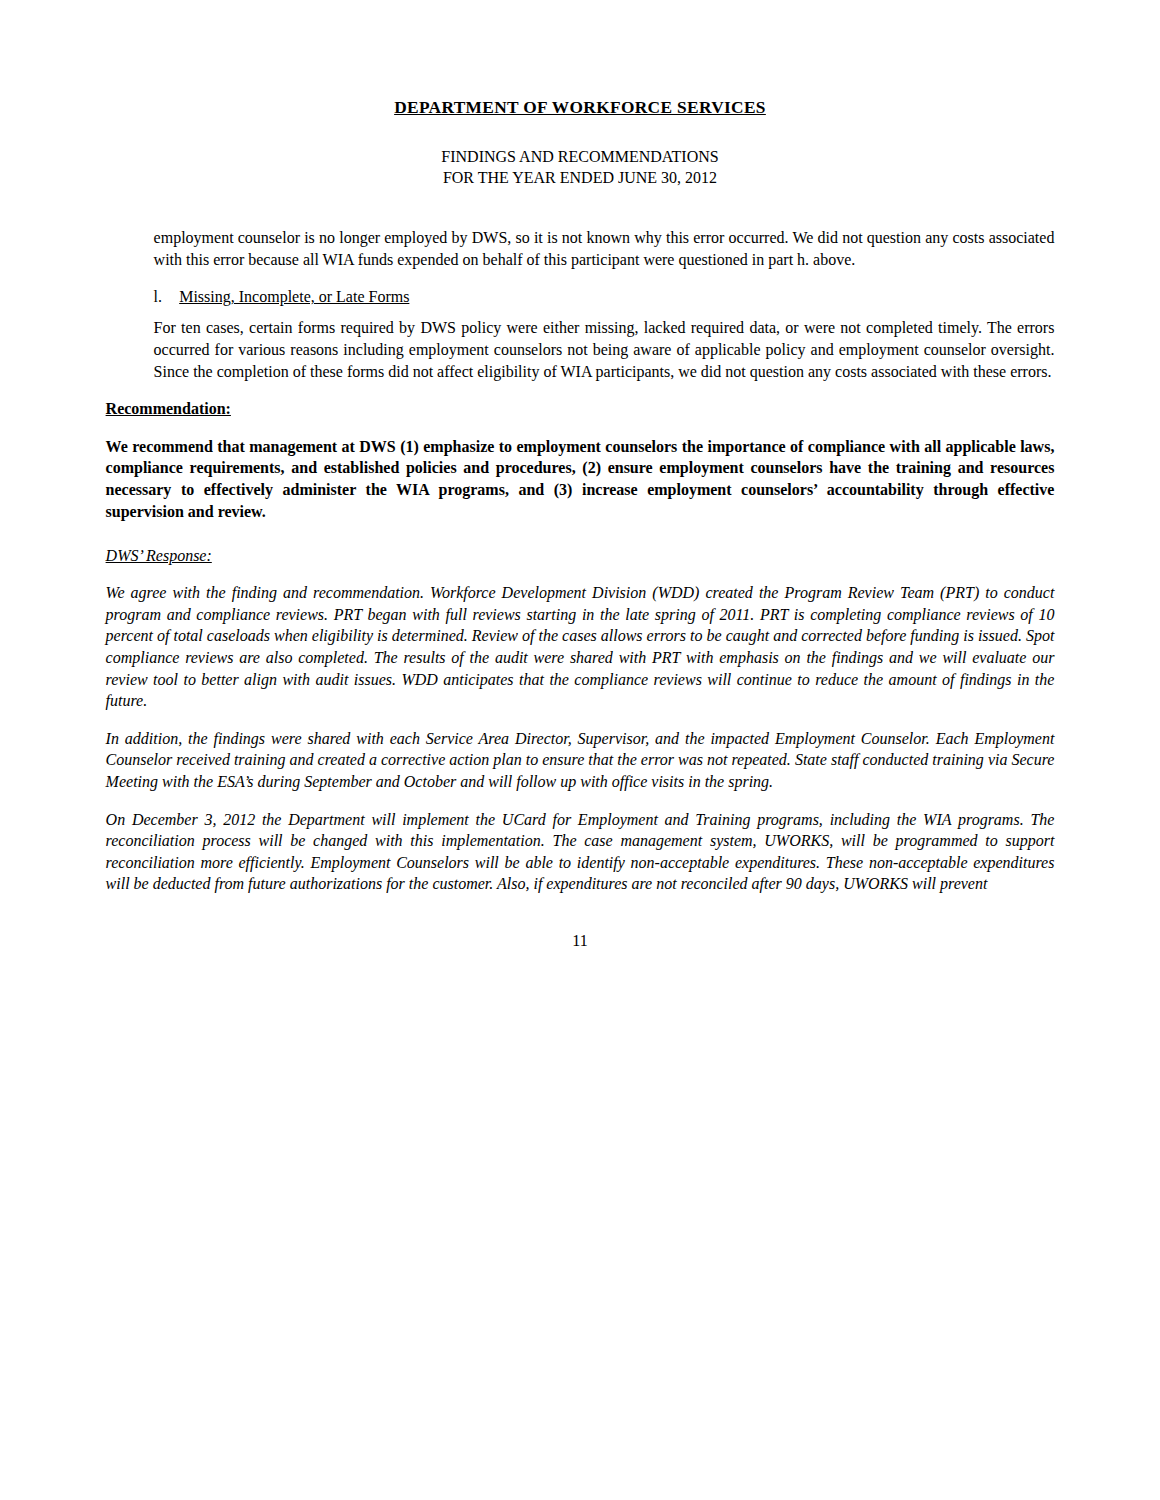DEPARTMENT OF WORKFORCE SERVICES
FINDINGS AND RECOMMENDATIONS
FOR THE YEAR ENDED JUNE 30, 2012
employment counselor is no longer employed by DWS, so it is not known why this error occurred. We did not question any costs associated with this error because all WIA funds expended on behalf of this participant were questioned in part h. above.
l. Missing, Incomplete, or Late Forms
For ten cases, certain forms required by DWS policy were either missing, lacked required data, or were not completed timely. The errors occurred for various reasons including employment counselors not being aware of applicable policy and employment counselor oversight. Since the completion of these forms did not affect eligibility of WIA participants, we did not question any costs associated with these errors.
Recommendation:
We recommend that management at DWS (1) emphasize to employment counselors the importance of compliance with all applicable laws, compliance requirements, and established policies and procedures, (2) ensure employment counselors have the training and resources necessary to effectively administer the WIA programs, and (3) increase employment counselors’ accountability through effective supervision and review.
DWS’ Response:
We agree with the finding and recommendation. Workforce Development Division (WDD) created the Program Review Team (PRT) to conduct program and compliance reviews. PRT began with full reviews starting in the late spring of 2011. PRT is completing compliance reviews of 10 percent of total caseloads when eligibility is determined. Review of the cases allows errors to be caught and corrected before funding is issued. Spot compliance reviews are also completed. The results of the audit were shared with PRT with emphasis on the findings and we will evaluate our review tool to better align with audit issues. WDD anticipates that the compliance reviews will continue to reduce the amount of findings in the future.
In addition, the findings were shared with each Service Area Director, Supervisor, and the impacted Employment Counselor. Each Employment Counselor received training and created a corrective action plan to ensure that the error was not repeated. State staff conducted training via Secure Meeting with the ESA’s during September and October and will follow up with office visits in the spring.
On December 3, 2012 the Department will implement the UCard for Employment and Training programs, including the WIA programs. The reconciliation process will be changed with this implementation. The case management system, UWORKS, will be programmed to support reconciliation more efficiently. Employment Counselors will be able to identify non-acceptable expenditures. These non-acceptable expenditures will be deducted from future authorizations for the customer. Also, if expenditures are not reconciled after 90 days, UWORKS will prevent
11